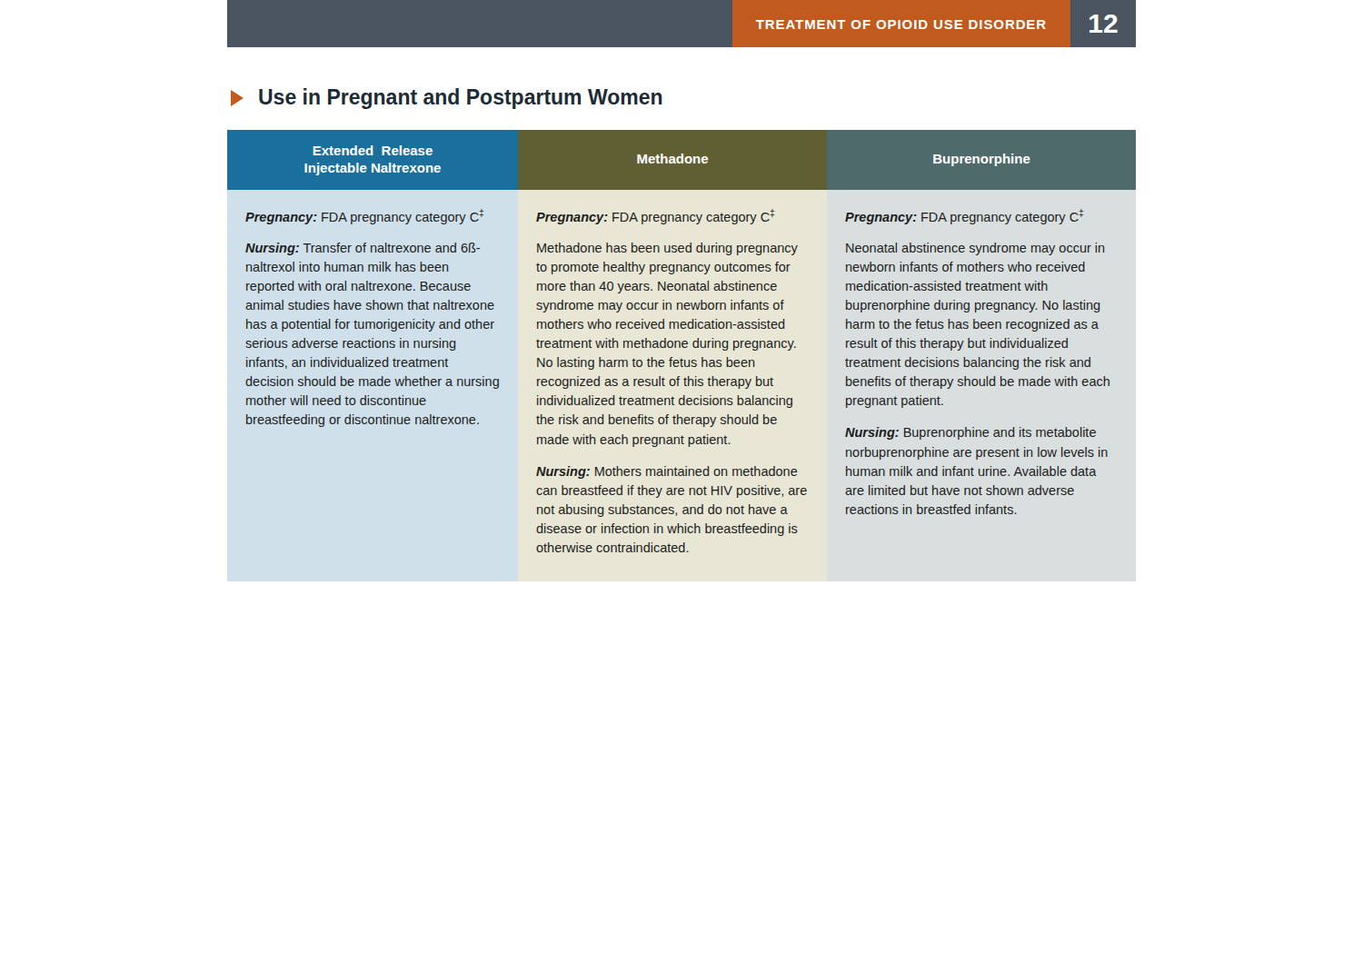TREATMENT OF OPIOID USE DISORDER
12
Use in Pregnant and Postpartum Women
| Extended Release Injectable Naltrexone | Methadone | Buprenorphine |
| --- | --- | --- |
| Pregnancy: FDA pregnancy category C ‡ Nursing: Transfer of naltrexone and 6ß-naltrexol into human milk has been reported with oral naltrexone. Because animal studies have shown that naltrexone has a potential for tumorigenicity and other serious adverse reactions in nursing infants, an individualized treatment decision should be made whether a nursing mother will need to discontinue breastfeeding or discontinue naltrexone. | Pregnancy: FDA pregnancy category C ‡ Methadone has been used during pregnancy to promote healthy pregnancy outcomes for more than 40 years. Neonatal abstinence syndrome may occur in newborn infants of mothers who received medication-assisted treatment with methadone during pregnancy. No lasting harm to the fetus has been recognized as a result of this therapy but individualized treatment decisions balancing the risk and benefits of therapy should be made with each pregnant patient. Nursing: Mothers maintained on methadone can breastfeed if they are not HIV positive, are not abusing substances, and do not have a disease or infection in which breastfeeding is otherwise contraindicated. | Pregnancy: FDA pregnancy category C ‡ Neonatal abstinence syndrome may occur in newborn infants of mothers who received medication-assisted treatment with buprenorphine during pregnancy. No lasting harm to the fetus has been recognized as a result of this therapy but individualized treatment decisions balancing the risk and benefits of therapy should be made with each pregnant patient. Nursing: Buprenorphine and its metabolite norbuprenorphine are present in low levels in human milk and infant urine. Available data are limited but have not shown adverse reactions in breastfed infants. |